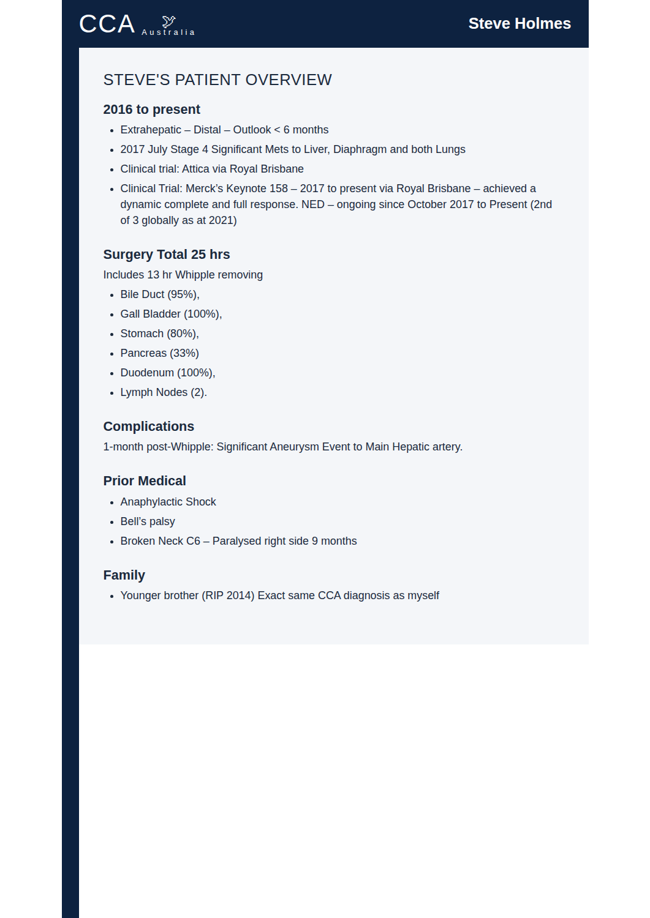CCA 🕊 Australia
Steve Holmes
Steve's Patient Overview
2016 to present
Extrahepatic – Distal – Outlook < 6 months
2017 July Stage 4 Significant Mets to Liver, Diaphragm and both Lungs
Clinical trial: Attica via Royal Brisbane
Clinical Trial: Merck’s Keynote 158 – 2017 to present via Royal Brisbane – achieved a dynamic complete and full response. NED – ongoing since October 2017 to Present (2nd of 3 globally as at 2021)
Surgery Total 25 hrs
Includes 13 hr Whipple removing
Bile Duct (95%),
Gall Bladder (100%),
Stomach (80%),
Pancreas (33%)
Duodenum (100%),
Lymph Nodes (2).
Complications
1-month post-Whipple: Significant Aneurysm Event to Main Hepatic artery.
Prior Medical
Anaphylactic Shock
Bell’s palsy
Broken Neck C6 – Paralysed right side 9 months
Family
Younger brother (RIP 2014) Exact same CCA diagnosis as myself